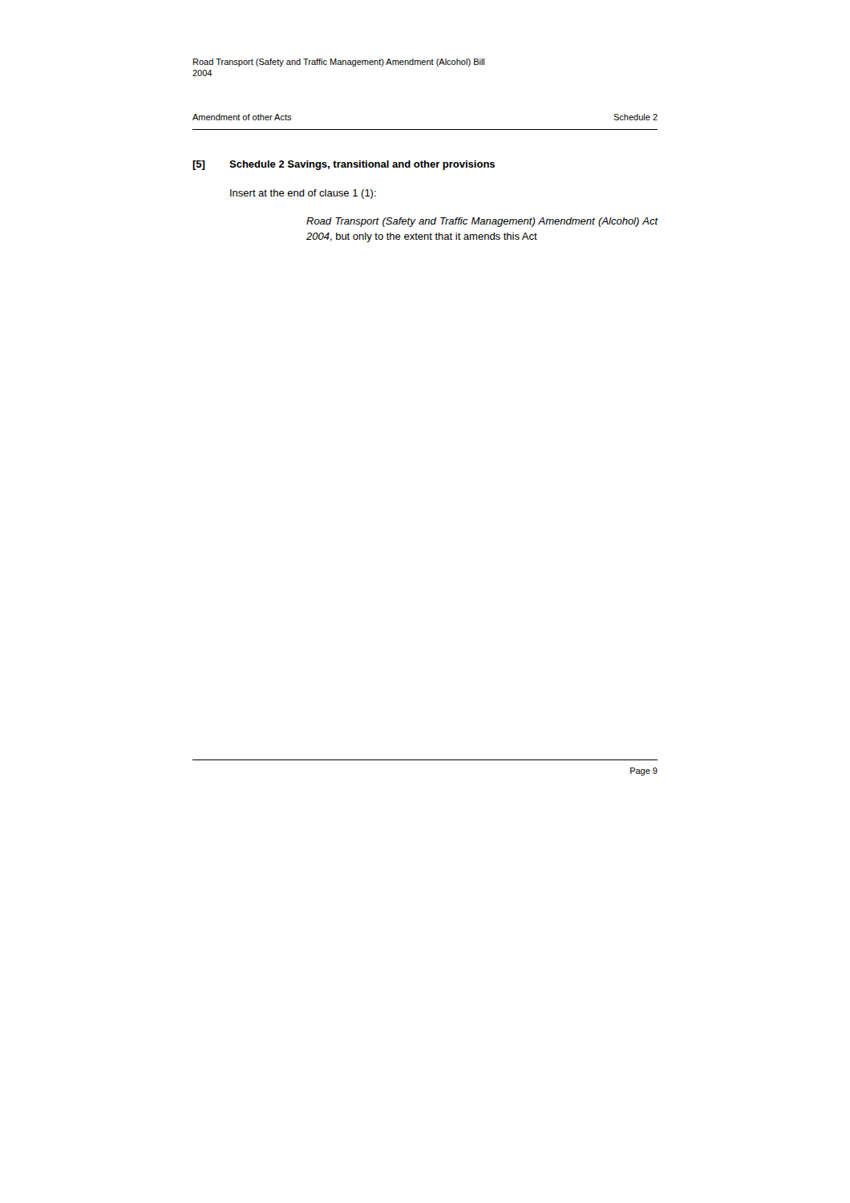Road Transport (Safety and Traffic Management) Amendment (Alcohol) Bill
2004
Amendment of other Acts Schedule 2
.
[5] Schedule 2 Savings, transitional and other provisions
Insert at the end of clause 1 (1):
Road Transport (Safety and Traffic Management) Amendment (Alcohol) Act 2004, but only to the extent that it amends this Act
Page 9